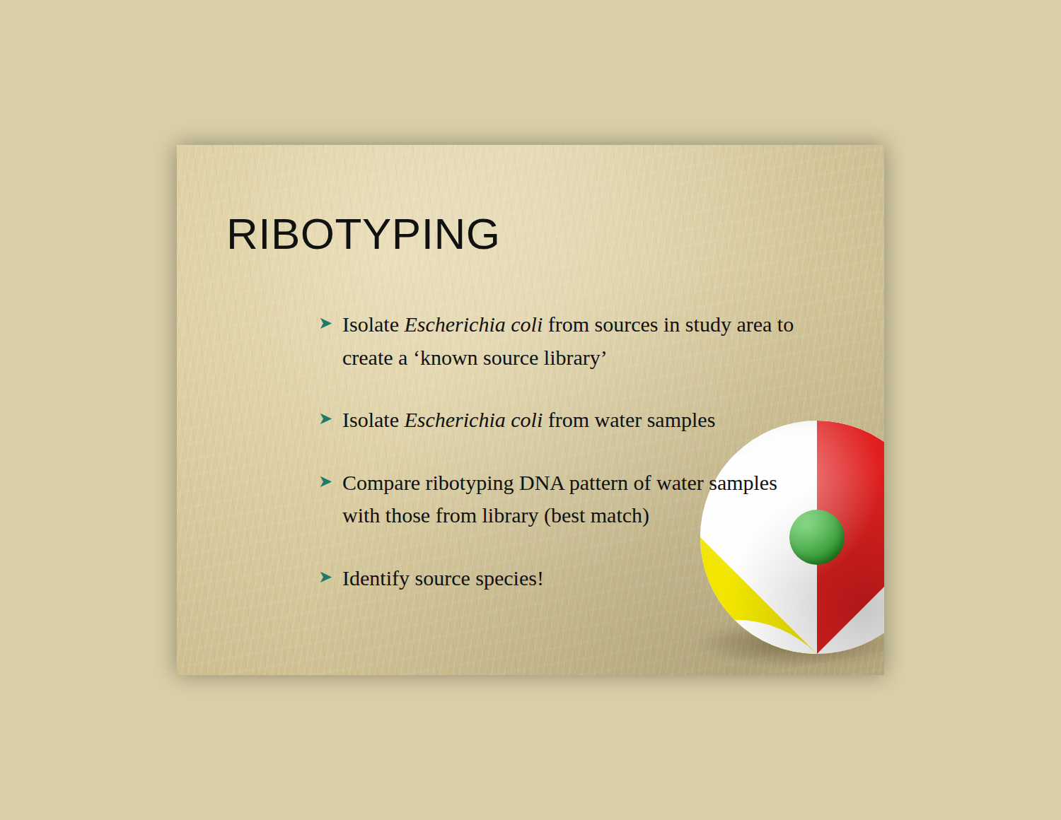RIBOTYPING
Isolate Escherichia coli from sources in study area to create a ‘known source library’
Isolate Escherichia coli from water samples
Compare ribotyping DNA pattern of water samples with those from library (best match)
Identify source species!